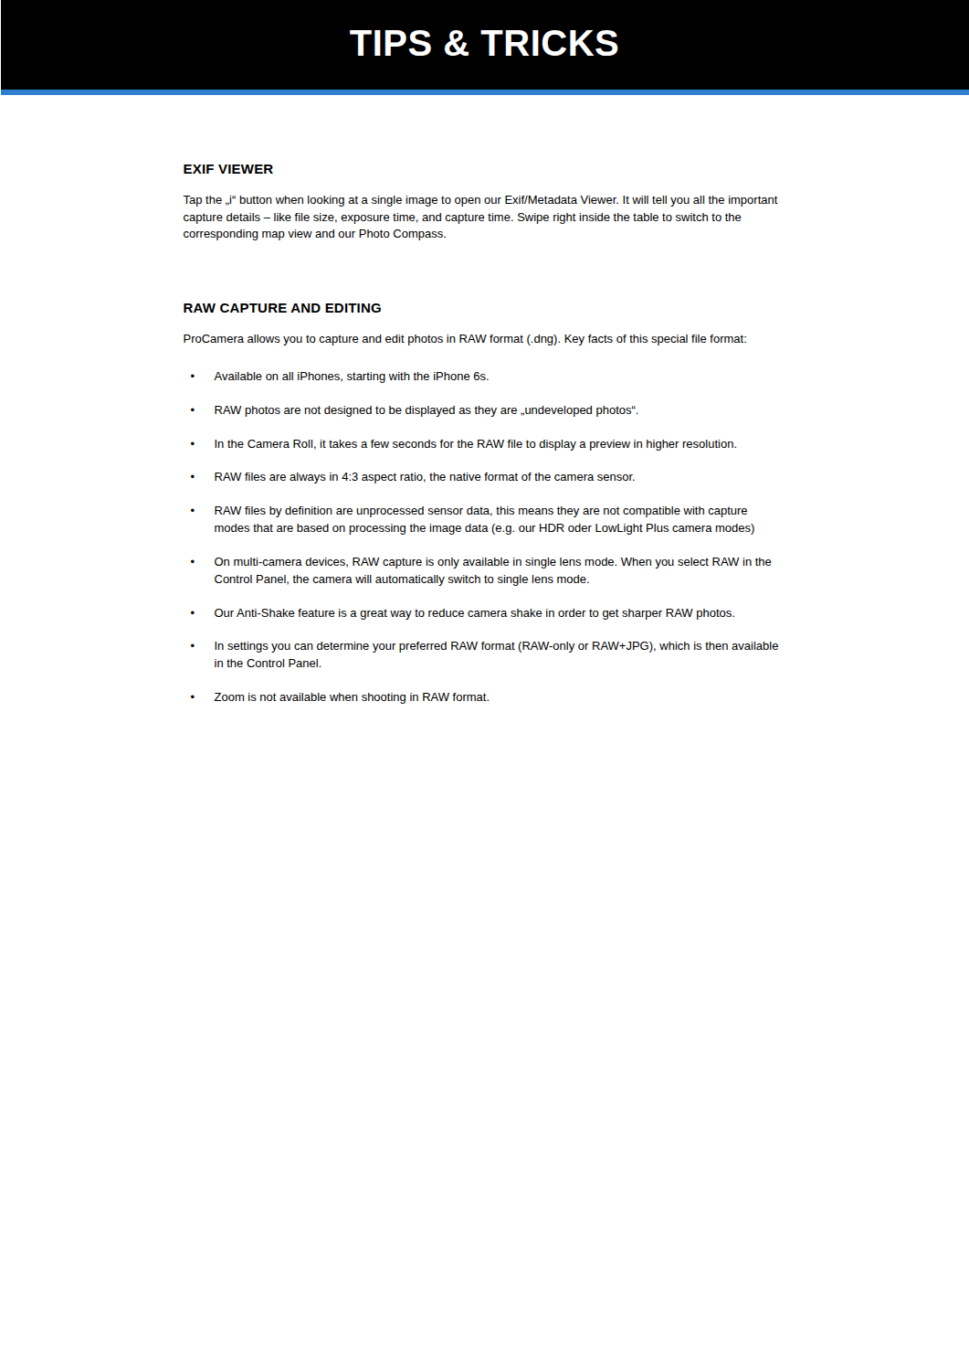TIPS & TRICKS
EXIF VIEWER
Tap the „i“ button when looking at a single image to open our Exif/Metadata Viewer. It will tell you all the important capture details – like file size, exposure time, and capture time. Swipe right inside the table to switch to the corresponding map view and our Photo Compass.
RAW CAPTURE AND EDITING
ProCamera allows you to capture and edit photos in RAW format (.dng). Key facts of this special file format:
Available on all iPhones, starting with the iPhone 6s.
RAW photos are not designed to be displayed as they are „undeveloped photos“.
In the Camera Roll, it takes a few seconds for the RAW file to display a preview in higher resolution.
RAW files are always in 4:3 aspect ratio, the native format of the camera sensor.
RAW files by definition are unprocessed sensor data, this means they are not compatible with capture modes that are based on processing the image data (e.g. our HDR oder LowLight Plus camera modes)
On multi-camera devices, RAW capture is only available in single lens mode. When you select RAW in the Control Panel, the camera will automatically switch to single lens mode.
Our Anti-Shake feature is a great way to reduce camera shake in order to get sharper RAW photos.
In settings you can determine your preferred RAW format (RAW-only or RAW+JPG), which is then available in the Control Panel.
Zoom is not available when shooting in RAW format.